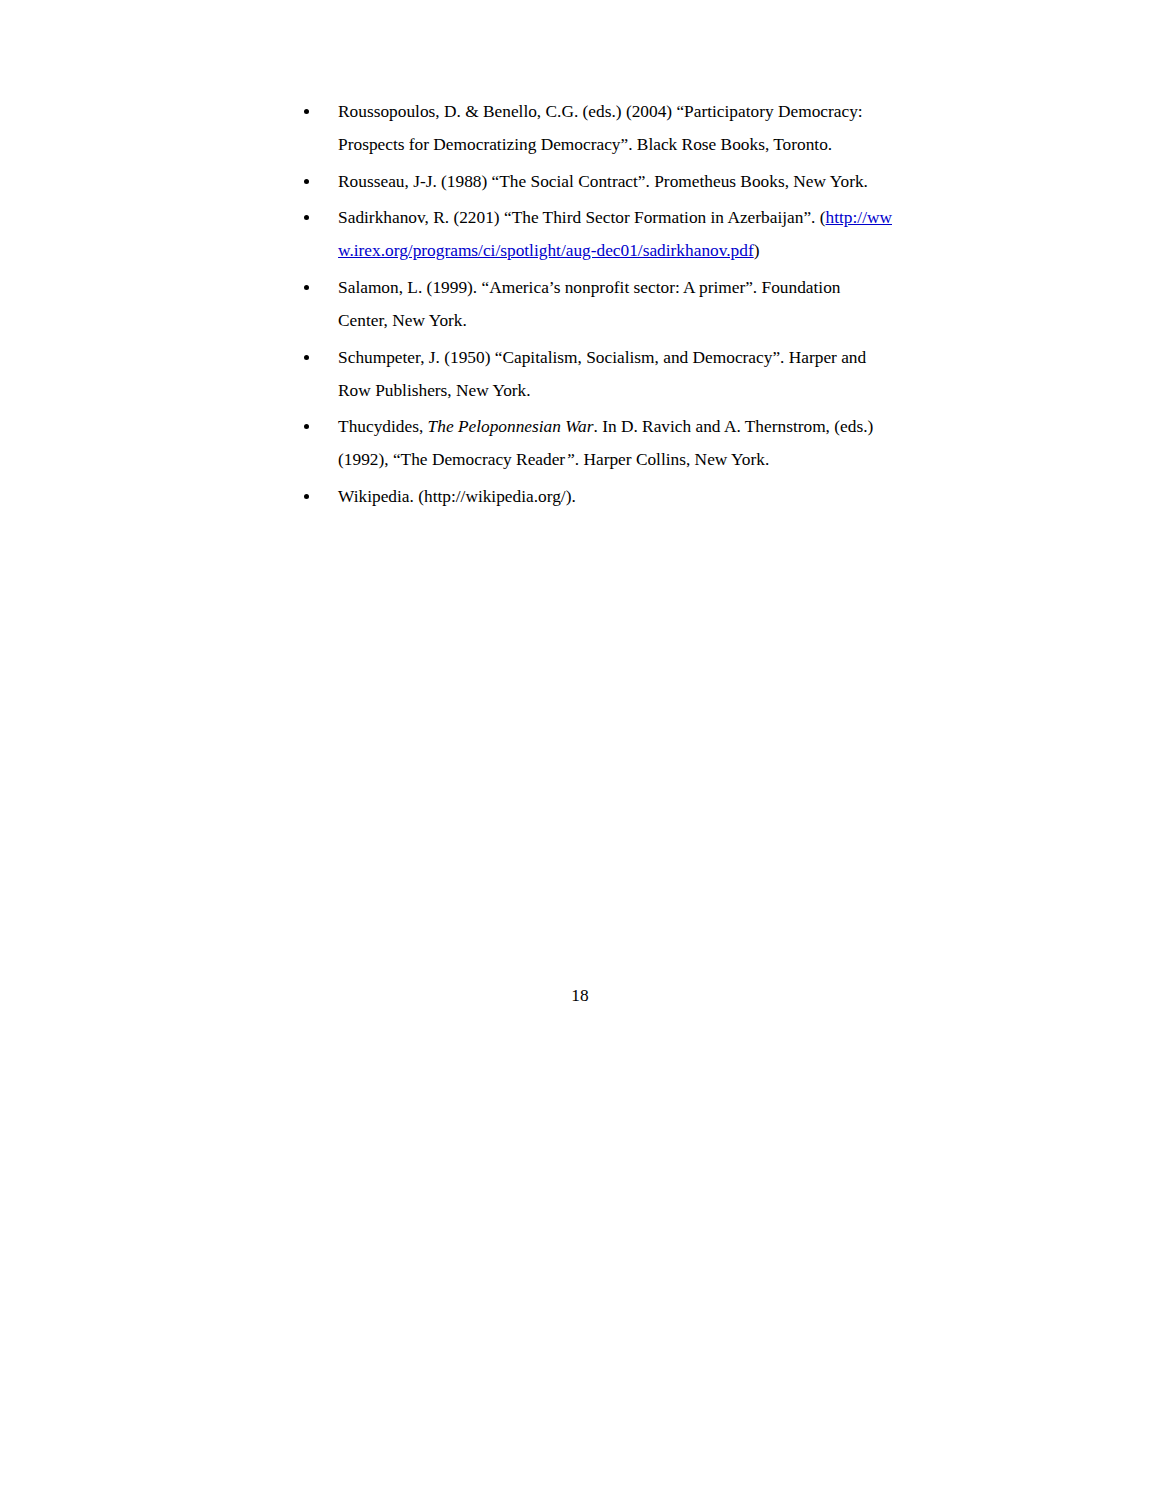Roussopoulos, D. & Benello, C.G. (eds.) (2004) “Participatory Democracy: Prospects for Democratizing Democracy”. Black Rose Books, Toronto.
Rousseau, J-J. (1988) “The Social Contract”. Prometheus Books, New York.
Sadirkhanov, R. (2201) “The Third Sector Formation in Azerbaijan”. (http://www.irex.org/programs/ci/spotlight/aug-dec01/sadirkhanov.pdf)
Salamon, L. (1999). “America’s nonprofit sector: A primer”. Foundation Center, New York.
Schumpeter, J. (1950) “Capitalism, Socialism, and Democracy”. Harper and Row Publishers, New York.
Thucydides, The Peloponnesian War. In D. Ravich and A. Thernstrom, (eds.) (1992), “The Democracy Reader”. Harper Collins, New York.
Wikipedia. (http://wikipedia.org/).
18